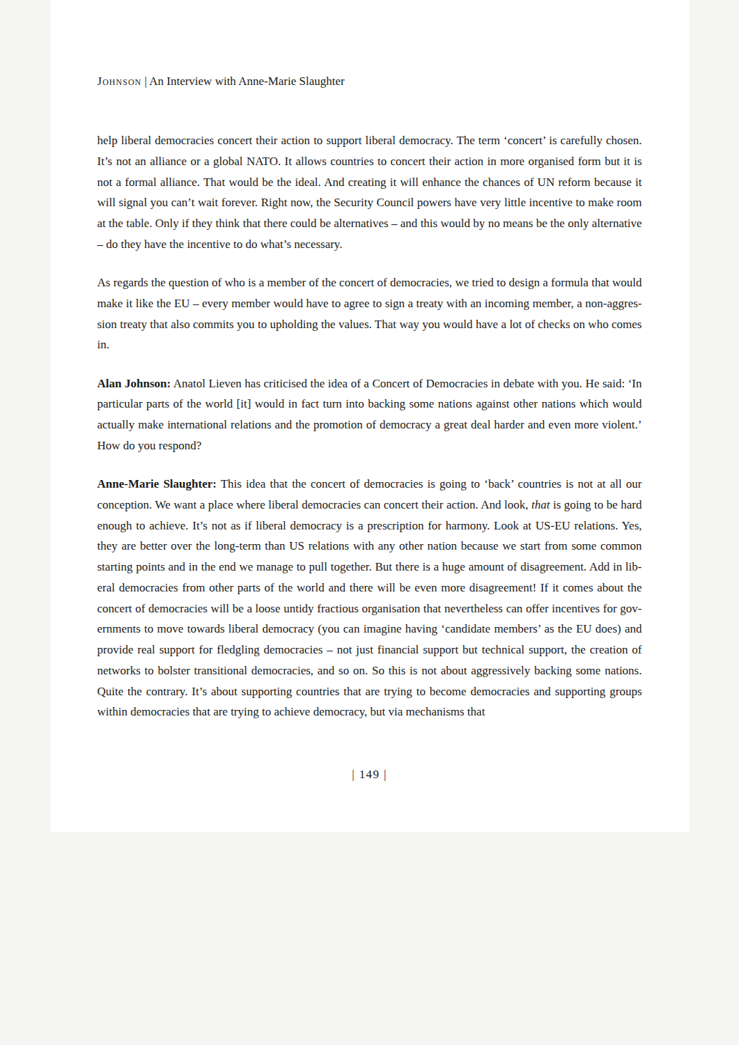Johnson | An Interview with Anne-Marie Slaughter
help liberal democracies concert their action to support liberal democracy. The term ‘concert’ is carefully chosen. It’s not an alliance or a global NATO. It allows countries to concert their action in more organised form but it is not a formal alliance. That would be the ideal. And creating it will enhance the chances of UN reform because it will signal you can’t wait forever. Right now, the Security Council powers have very little incentive to make room at the table. Only if they think that there could be alternatives – and this would by no means be the only alternative – do they have the incentive to do what’s necessary.
As regards the question of who is a member of the concert of democracies, we tried to design a formula that would make it like the EU – every member would have to agree to sign a treaty with an incoming member, a non-aggression treaty that also commits you to upholding the values. That way you would have a lot of checks on who comes in.
Alan Johnson: Anatol Lieven has criticised the idea of a Concert of Democracies in debate with you. He said: ‘In particular parts of the world [it] would in fact turn into backing some nations against other nations which would actually make international relations and the promotion of democracy a great deal harder and even more violent.’ How do you respond?
Anne-Marie Slaughter: This idea that the concert of democracies is going to ‘back’ countries is not at all our conception. We want a place where liberal democracies can concert their action. And look, that is going to be hard enough to achieve. It’s not as if liberal democracy is a prescription for harmony. Look at US-EU relations. Yes, they are better over the long-term than US relations with any other nation because we start from some common starting points and in the end we manage to pull together. But there is a huge amount of disagreement. Add in liberal democracies from other parts of the world and there will be even more disagreement! If it comes about the concert of democracies will be a loose untidy fractious organisation that nevertheless can offer incentives for governments to move towards liberal democracy (you can imagine having ‘candidate members’ as the EU does) and provide real support for fledgling democracies – not just financial support but technical support, the creation of networks to bolster transitional democracies, and so on. So this is not about aggressively backing some nations. Quite the contrary. It’s about supporting countries that are trying to become democracies and supporting groups within democracies that are trying to achieve democracy, but via mechanisms that
| 149 |